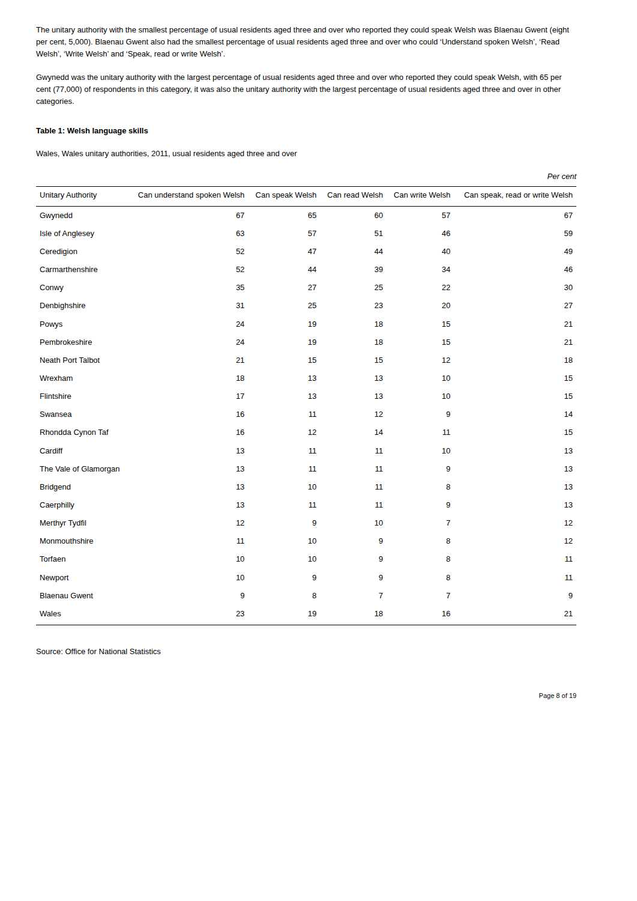The unitary authority with the smallest percentage of usual residents aged three and over who reported they could speak Welsh was Blaenau Gwent (eight per cent, 5,000). Blaenau Gwent also had the smallest percentage of usual residents aged three and over who could ‘Understand spoken Welsh’, ‘Read Welsh’, ‘Write Welsh’ and ‘Speak, read or write Welsh’.
Gwynedd was the unitary authority with the largest percentage of usual residents aged three and over who reported they could speak Welsh, with 65 per cent (77,000) of respondents in this category, it was also the unitary authority with the largest percentage of usual residents aged three and over in other categories.
Table 1: Welsh language skills
Wales, Wales unitary authorities, 2011, usual residents aged three and over
Per cent
| Unitary Authority | Can understand spoken Welsh | Can speak Welsh | Can read Welsh | Can write Welsh | Can speak, read or write Welsh |
| --- | --- | --- | --- | --- | --- |
| Gwynedd | 67 | 65 | 60 | 57 | 67 |
| Isle of Anglesey | 63 | 57 | 51 | 46 | 59 |
| Ceredigion | 52 | 47 | 44 | 40 | 49 |
| Carmarthenshire | 52 | 44 | 39 | 34 | 46 |
| Conwy | 35 | 27 | 25 | 22 | 30 |
| Denbighshire | 31 | 25 | 23 | 20 | 27 |
| Powys | 24 | 19 | 18 | 15 | 21 |
| Pembrokeshire | 24 | 19 | 18 | 15 | 21 |
| Neath Port Talbot | 21 | 15 | 15 | 12 | 18 |
| Wrexham | 18 | 13 | 13 | 10 | 15 |
| Flintshire | 17 | 13 | 13 | 10 | 15 |
| Swansea | 16 | 11 | 12 | 9 | 14 |
| Rhondda Cynon Taf | 16 | 12 | 14 | 11 | 15 |
| Cardiff | 13 | 11 | 11 | 10 | 13 |
| The Vale of Glamorgan | 13 | 11 | 11 | 9 | 13 |
| Bridgend | 13 | 10 | 11 | 8 | 13 |
| Caerphilly | 13 | 11 | 11 | 9 | 13 |
| Merthyr Tydfil | 12 | 9 | 10 | 7 | 12 |
| Monmouthshire | 11 | 10 | 9 | 8 | 12 |
| Torfaen | 10 | 10 | 9 | 8 | 11 |
| Newport | 10 | 9 | 9 | 8 | 11 |
| Blaenau Gwent | 9 | 8 | 7 | 7 | 9 |
| Wales | 23 | 19 | 18 | 16 | 21 |
Source: Office for National Statistics
Page 8 of 19